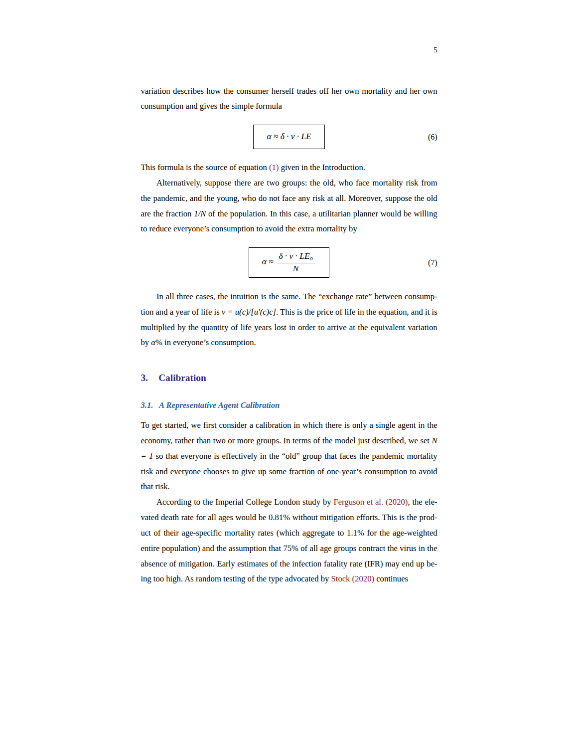5
variation describes how the consumer herself trades off her own mortality and her own consumption and gives the simple formula
α ≈ δ · v · LE (6)
This formula is the source of equation (1) given in the Introduction.
Alternatively, suppose there are two groups: the old, who face mortality risk from the pandemic, and the young, who do not face any risk at all. Moreover, suppose the old are the fraction 1/N of the population. In this case, a utilitarian planner would be willing to reduce everyone’s consumption to avoid the extra mortality by
α ≈ δ · v · LEo N (7)
In all three cases, the intuition is the same. The “exchange rate” between consumption and a year of life is v ≡ u(c)/[u′(c)c]. This is the price of life in the equation, and it is multiplied by the quantity of life years lost in order to arrive at the equivalent variation by α% in everyone’s consumption.
3. Calibration
3.1. A Representative Agent Calibration
To get started, we first consider a calibration in which there is only a single agent in the economy, rather than two or more groups. In terms of the model just described, we set N = 1 so that everyone is effectively in the “old” group that faces the pandemic mortality risk and everyone chooses to give up some fraction of one-year’s consumption to avoid that risk.
According to the Imperial College London study by Ferguson et al. (2020), the elevated death rate for all ages would be 0.81% without mitigation efforts. This is the product of their age-specific mortality rates (which aggregate to 1.1% for the age-weighted entire population) and the assumption that 75% of all age groups contract the virus in the absence of mitigation. Early estimates of the infection fatality rate (IFR) may end up being too high. As random testing of the type advocated by Stock (2020) continues